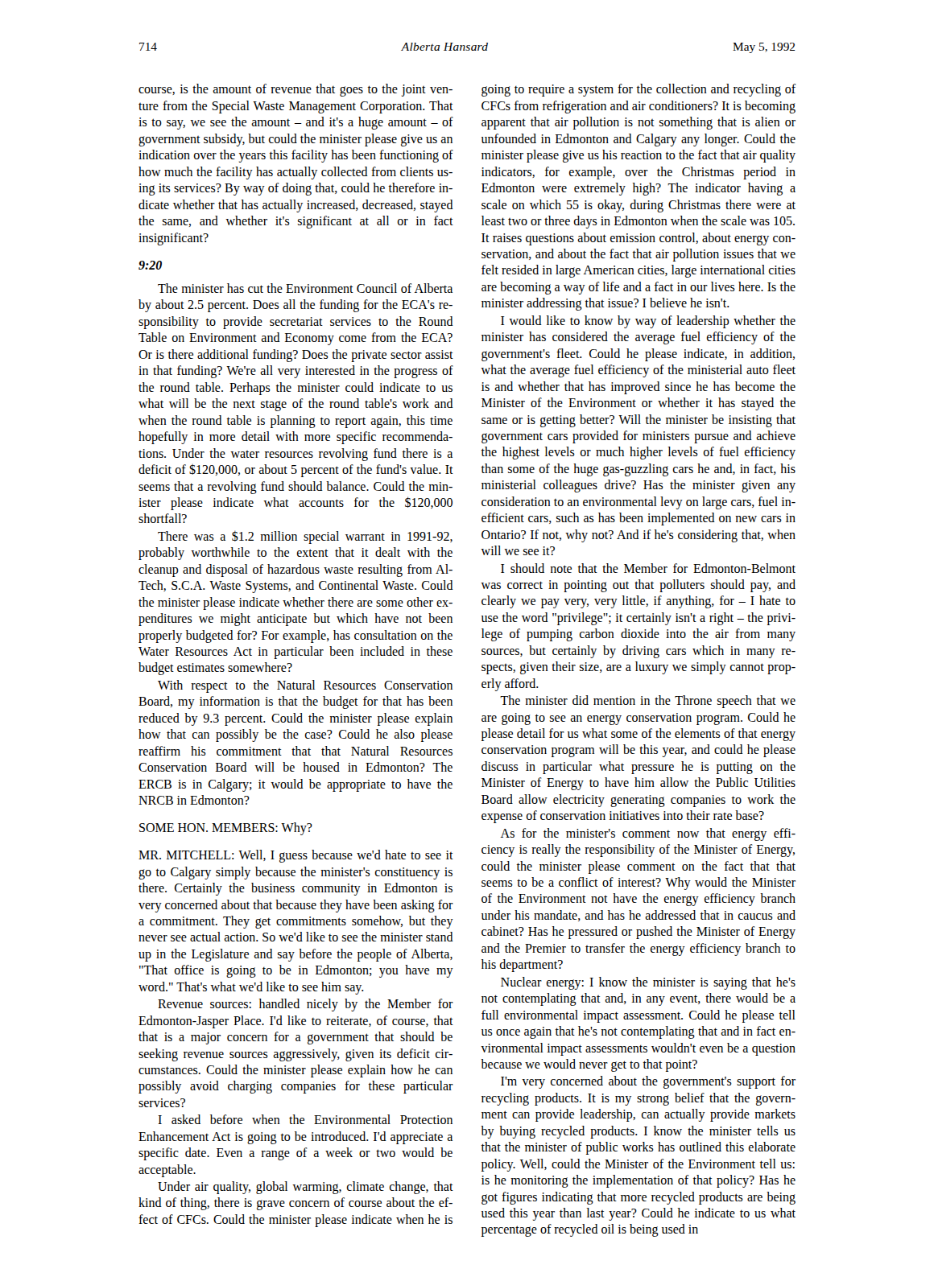714 Alberta Hansard May 5, 1992
course, is the amount of revenue that goes to the joint venture from the Special Waste Management Corporation. That is to say, we see the amount – and it's a huge amount – of government subsidy, but could the minister please give us an indication over the years this facility has been functioning of how much the facility has actually collected from clients using its services? By way of doing that, could he therefore indicate whether that has actually increased, decreased, stayed the same, and whether it's significant at all or in fact insignificant?
9:20
The minister has cut the Environment Council of Alberta by about 2.5 percent. Does all the funding for the ECA's responsibility to provide secretariat services to the Round Table on Environment and Economy come from the ECA? Or is there additional funding? Does the private sector assist in that funding? We're all very interested in the progress of the round table. Perhaps the minister could indicate to us what will be the next stage of the round table's work and when the round table is planning to report again, this time hopefully in more detail with more specific recommendations. Under the water resources revolving fund there is a deficit of $120,000, or about 5 percent of the fund's value. It seems that a revolving fund should balance. Could the minister please indicate what accounts for the $120,000 shortfall?
There was a $1.2 million special warrant in 1991-92, probably worthwhile to the extent that it dealt with the cleanup and disposal of hazardous waste resulting from Al-Tech, S.C.A. Waste Systems, and Continental Waste. Could the minister please indicate whether there are some other expenditures we might anticipate but which have not been properly budgeted for? For example, has consultation on the Water Resources Act in particular been included in these budget estimates somewhere?
With respect to the Natural Resources Conservation Board, my information is that the budget for that has been reduced by 9.3 percent. Could the minister please explain how that can possibly be the case? Could he also please reaffirm his commitment that that Natural Resources Conservation Board will be housed in Edmonton? The ERCB is in Calgary; it would be appropriate to have the NRCB in Edmonton?
SOME HON. MEMBERS: Why?
MR. MITCHELL: Well, I guess because we'd hate to see it go to Calgary simply because the minister's constituency is there. Certainly the business community in Edmonton is very concerned about that because they have been asking for a commitment. They get commitments somehow, but they never see actual action. So we'd like to see the minister stand up in the Legislature and say before the people of Alberta, "That office is going to be in Edmonton; you have my word." That's what we'd like to see him say.
Revenue sources: handled nicely by the Member for Edmonton-Jasper Place. I'd like to reiterate, of course, that that is a major concern for a government that should be seeking revenue sources aggressively, given its deficit circumstances. Could the minister please explain how he can possibly avoid charging companies for these particular services?
I asked before when the Environmental Protection Enhancement Act is going to be introduced. I'd appreciate a specific date. Even a range of a week or two would be acceptable.
Under air quality, global warming, climate change, that kind of thing, there is grave concern of course about the effect of CFCs. Could the minister please indicate when he is going to require a system for the collection and recycling of CFCs from refrigeration and air conditioners? It is becoming apparent that air pollution is not something that is alien or unfounded in Edmonton and Calgary any longer. Could the minister please give us his reaction to the fact that air quality indicators, for example, over the Christmas period in Edmonton were extremely high? The indicator having a scale on which 55 is okay, during Christmas there were at least two or three days in Edmonton when the scale was 105. It raises questions about emission control, about energy conservation, and about the fact that air pollution issues that we felt resided in large American cities, large international cities are becoming a way of life and a fact in our lives here. Is the minister addressing that issue? I believe he isn't.
I would like to know by way of leadership whether the minister has considered the average fuel efficiency of the government's fleet. Could he please indicate, in addition, what the average fuel efficiency of the ministerial auto fleet is and whether that has improved since he has become the Minister of the Environment or whether it has stayed the same or is getting better? Will the minister be insisting that government cars provided for ministers pursue and achieve the highest levels or much higher levels of fuel efficiency than some of the huge gas-guzzling cars he and, in fact, his ministerial colleagues drive? Has the minister given any consideration to an environmental levy on large cars, fuel inefficient cars, such as has been implemented on new cars in Ontario? If not, why not? And if he's considering that, when will we see it?
I should note that the Member for Edmonton-Belmont was correct in pointing out that polluters should pay, and clearly we pay very, very little, if anything, for – I hate to use the word "privilege"; it certainly isn't a right – the privilege of pumping carbon dioxide into the air from many sources, but certainly by driving cars which in many respects, given their size, are a luxury we simply cannot properly afford.
The minister did mention in the Throne speech that we are going to see an energy conservation program. Could he please detail for us what some of the elements of that energy conservation program will be this year, and could he please discuss in particular what pressure he is putting on the Minister of Energy to have him allow the Public Utilities Board allow electricity generating companies to work the expense of conservation initiatives into their rate base?
As for the minister's comment now that energy efficiency is really the responsibility of the Minister of Energy, could the minister please comment on the fact that that seems to be a conflict of interest? Why would the Minister of the Environment not have the energy efficiency branch under his mandate, and has he addressed that in caucus and cabinet? Has he pressured or pushed the Minister of Energy and the Premier to transfer the energy efficiency branch to his department?
Nuclear energy: I know the minister is saying that he's not contemplating that and, in any event, there would be a full environmental impact assessment. Could he please tell us once again that he's not contemplating that and in fact environmental impact assessments wouldn't even be a question because we would never get to that point?
I'm very concerned about the government's support for recycling products. It is my strong belief that the government can provide leadership, can actually provide markets by buying recycled products. I know the minister tells us that the minister of public works has outlined this elaborate policy. Well, could the Minister of the Environment tell us: is he monitoring the implementation of that policy? Has he got figures indicating that more recycled products are being used this year than last year? Could he indicate to us what percentage of recycled oil is being used in